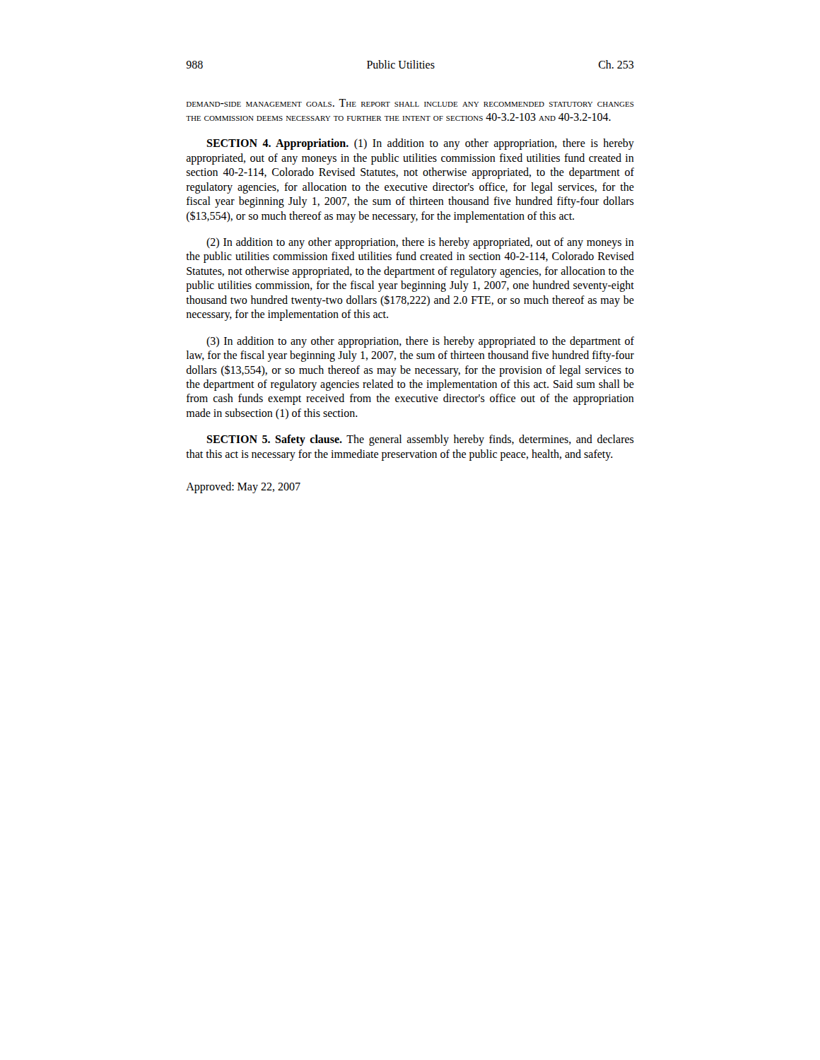988 Public Utilities Ch. 253
demand-side management goals. The report shall include any recommended statutory changes the commission deems necessary to further the intent of sections 40-3.2-103 and 40-3.2-104.
SECTION 4. Appropriation. (1) In addition to any other appropriation, there is hereby appropriated, out of any moneys in the public utilities commission fixed utilities fund created in section 40-2-114, Colorado Revised Statutes, not otherwise appropriated, to the department of regulatory agencies, for allocation to the executive director's office, for legal services, for the fiscal year beginning July 1, 2007, the sum of thirteen thousand five hundred fifty-four dollars ($13,554), or so much thereof as may be necessary, for the implementation of this act.
(2) In addition to any other appropriation, there is hereby appropriated, out of any moneys in the public utilities commission fixed utilities fund created in section 40-2-114, Colorado Revised Statutes, not otherwise appropriated, to the department of regulatory agencies, for allocation to the public utilities commission, for the fiscal year beginning July 1, 2007, one hundred seventy-eight thousand two hundred twenty-two dollars ($178,222) and 2.0 FTE, or so much thereof as may be necessary, for the implementation of this act.
(3) In addition to any other appropriation, there is hereby appropriated to the department of law, for the fiscal year beginning July 1, 2007, the sum of thirteen thousand five hundred fifty-four dollars ($13,554), or so much thereof as may be necessary, for the provision of legal services to the department of regulatory agencies related to the implementation of this act. Said sum shall be from cash funds exempt received from the executive director's office out of the appropriation made in subsection (1) of this section.
SECTION 5. Safety clause. The general assembly hereby finds, determines, and declares that this act is necessary for the immediate preservation of the public peace, health, and safety.
Approved: May 22, 2007